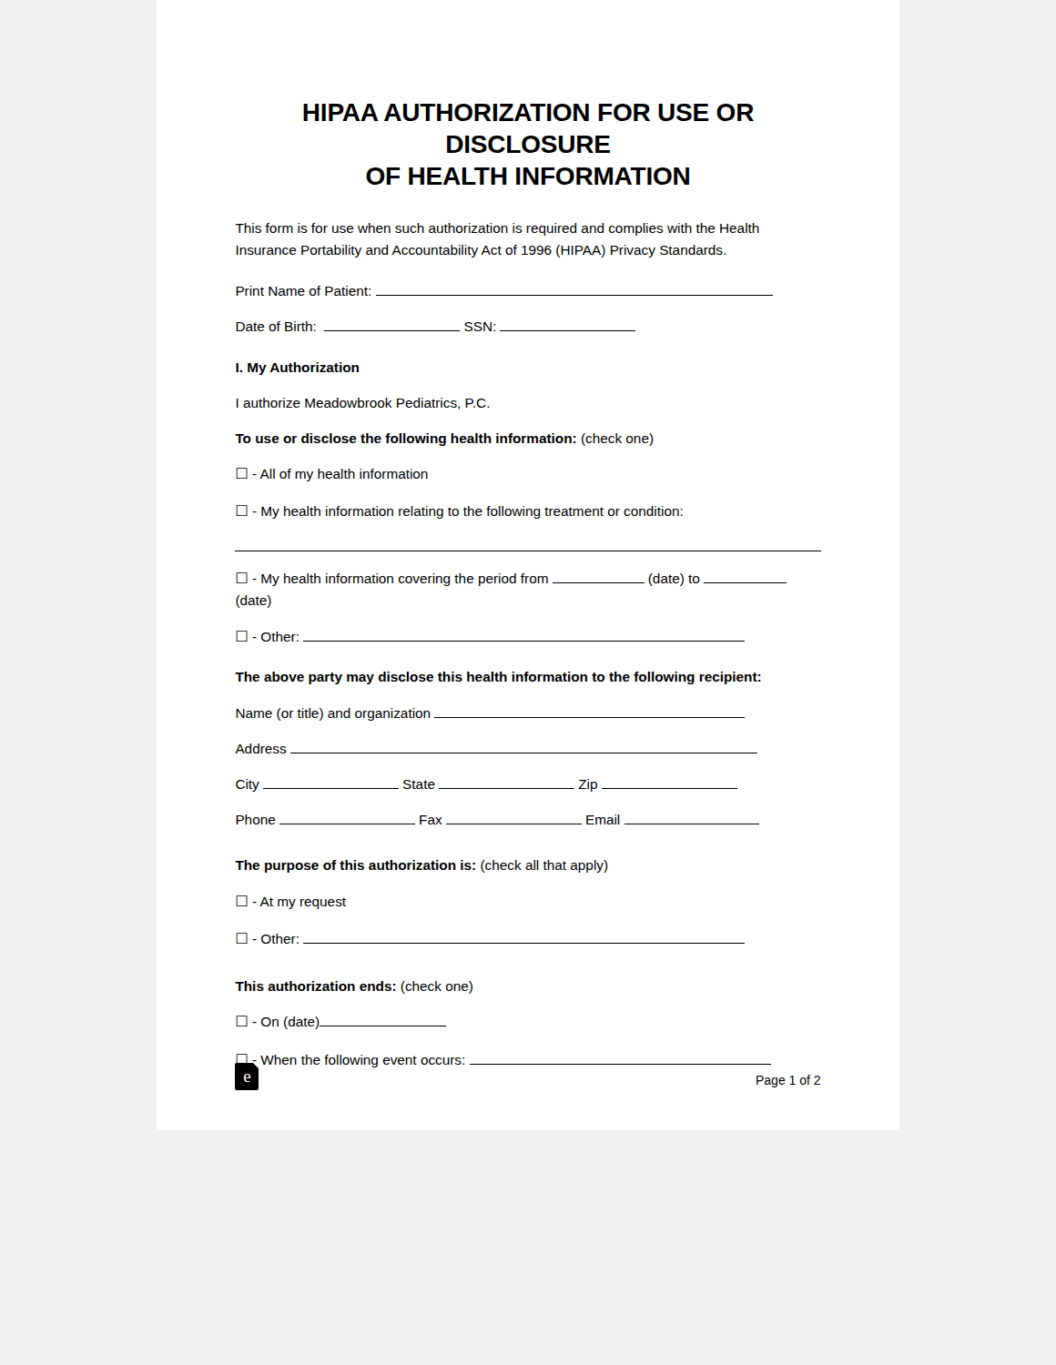HIPAA AUTHORIZATION FOR USE OR DISCLOSURE
OF HEALTH INFORMATION
This form is for use when such authorization is required and complies with the Health Insurance Portability and Accountability Act of 1996 (HIPAA) Privacy Standards.
Print Name of Patient:
Date of Birth: SSN:
I. My Authorization
I authorize Meadowbrook Pediatrics, P.C.
To use or disclose the following health information: (check one)
☐ - All of my health information
☐ - My health information relating to the following treatment or condition:
☐ - My health information covering the period from (date) to (date)
☐ - Other:
The above party may disclose this health information to the following recipient:
Name (or title) and organization
Address
City State Zip
Phone Fax Email
The purpose of this authorization is: (check all that apply)
☐ - At my request
☐ - Other:
This authorization ends: (check one)
☐ - On (date)
☐ - When the following event occurs:
e
Page 1 of 2